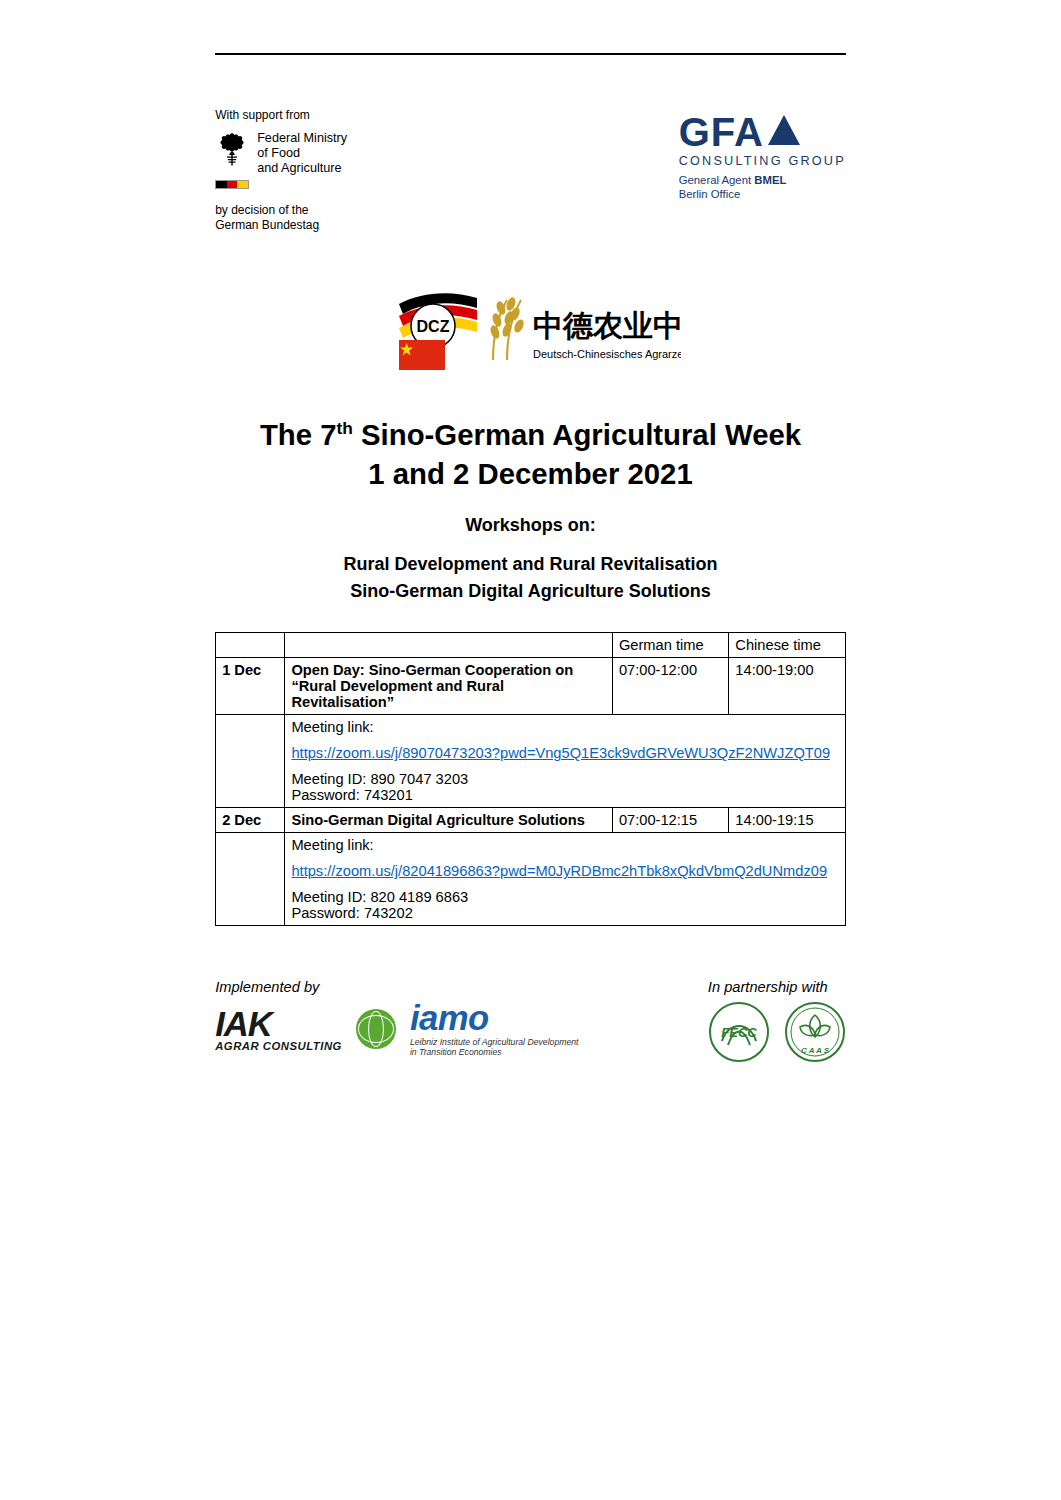With support from
Federal Ministry
of Food
and Agriculture
by decision of the
German Bundestag
GFA
CONSULTING GROUP
General Agent BMEL
Berlin Office
DCZ 中德农业中心 Deutsch-Chinesisches Agrarzentrum
The 7th Sino-German Agricultural Week
1 and 2 December 2021
Workshops on:
Rural Development and Rural Revitalisation
Sino-German Digital Agriculture Solutions
| | | German time | Chinese time |
| 1 Dec | Open Day: Sino-German Cooperation on “Rural Development and Rural Revitalisation” | 07:00-12:00 | 14:00-19:00 |
| | Meeting link: https://zoom.us/j/89070473203?pwd=Vng5Q1E3ck9vdGRVeWU3QzF2NWJZQT09 Meeting ID: 890 7047 3203 Password: 743201 |
| 2 Dec | Sino-German Digital Agriculture Solutions | 07:00-12:15 | 14:00-19:15 |
| | Meeting link: https://zoom.us/j/82041896863?pwd=M0JyRDBmc2hTbk8xQkdVbmQ2dUNmdz09 Meeting ID: 820 4189 6863 Password: 743202 |
Implemented by
IAK
AGRAR CONSULTING
iamo
Leibniz Institute of Agricultural Development
in Transition Economies
In partnership with
FECC
C A A S